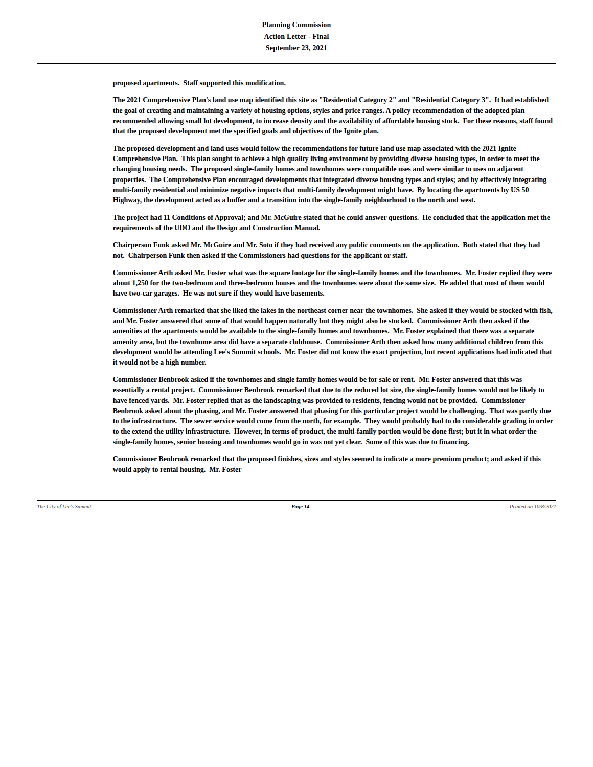Planning Commission
Action Letter - Final
September 23, 2021
proposed apartments. Staff supported this modification.
The 2021 Comprehensive Plan's land use map identified this site as "Residential Category 2" and "Residential Category 3". It had established the goal of creating and maintaining a variety of housing options, styles and price ranges. A policy recommendation of the adopted plan recommended allowing small lot development, to increase density and the availability of affordable housing stock. For these reasons, staff found that the proposed development met the specified goals and objectives of the Ignite plan.
The proposed development and land uses would follow the recommendations for future land use map associated with the 2021 Ignite Comprehensive Plan. This plan sought to achieve a high quality living environment by providing diverse housing types, in order to meet the changing housing needs. The proposed single-family homes and townhomes were compatible uses and were similar to uses on adjacent properties. The Comprehensive Plan encouraged developments that integrated diverse housing types and styles; and by effectively integrating multi-family residential and minimize negative impacts that multi-family development might have. By locating the apartments by US 50 Highway, the development acted as a buffer and a transition into the single-family neighborhood to the north and west.
The project had 11 Conditions of Approval; and Mr. McGuire stated that he could answer questions. He concluded that the application met the requirements of the UDO and the Design and Construction Manual.
Chairperson Funk asked Mr. McGuire and Mr. Soto if they had received any public comments on the application. Both stated that they had not. Chairperson Funk then asked if the Commissioners had questions for the applicant or staff.
Commissioner Arth asked Mr. Foster what was the square footage for the single-family homes and the townhomes. Mr. Foster replied they were about 1,250 for the two-bedroom and three-bedroom houses and the townhomes were about the same size. He added that most of them would have two-car garages. He was not sure if they would have basements.
Commissioner Arth remarked that she liked the lakes in the northeast corner near the townhomes. She asked if they would be stocked with fish, and Mr. Foster answered that some of that would happen naturally but they might also be stocked. Commissioner Arth then asked if the amenities at the apartments would be available to the single-family homes and townhomes. Mr. Foster explained that there was a separate amenity area, but the townhome area did have a separate clubhouse. Commissioner Arth then asked how many additional children from this development would be attending Lee's Summit schools. Mr. Foster did not know the exact projection, but recent applications had indicated that it would not be a high number.
Commissioner Benbrook asked if the townhomes and single family homes would be for sale or rent. Mr. Foster answered that this was essentially a rental project. Commissioner Benbrook remarked that due to the reduced lot size, the single-family homes would not be likely to have fenced yards. Mr. Foster replied that as the landscaping was provided to residents, fencing would not be provided. Commissioner Benbrook asked about the phasing, and Mr. Foster answered that phasing for this particular project would be challenging. That was partly due to the infrastructure. The sewer service would come from the north, for example. They would probably had to do considerable grading in order to the extend the utility infrastructure. However, in terms of product, the multi-family portion would be done first; but it in what order the single-family homes, senior housing and townhomes would go in was not yet clear. Some of this was due to financing.
Commissioner Benbrook remarked that the proposed finishes, sizes and styles seemed to indicate a more premium product; and asked if this would apply to rental housing. Mr. Foster
The City of Lee's Summit
Page 14
Printed on 10/8/2021